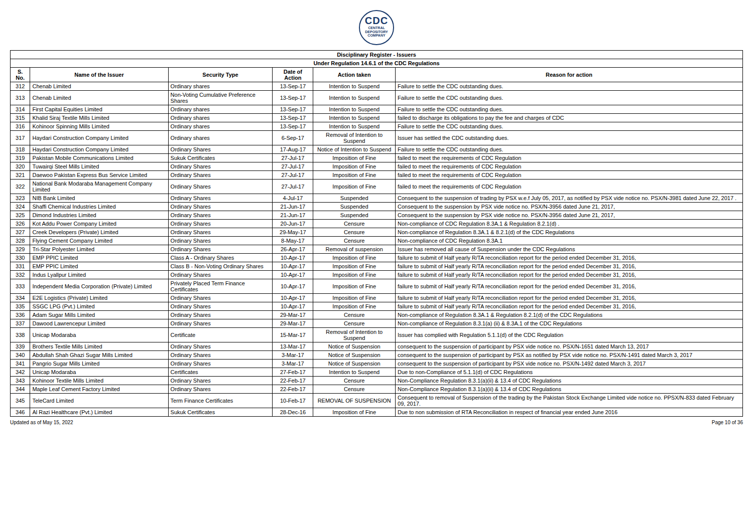CDC CENTRAL
DEPOSITORY
COMPANY
Disciplinary Register - Issuers
| Under Regulation 14.6.1 of the CDC Regulations |
| --- |
| S. No. | Name of the Issuer | Security Type | Date of Action | Action taken | Reason for action |
| 312 | Chenab Limited | Ordinary shares | 13-Sep-17 | Intention to Suspend | Failure to settle the CDC outstanding dues. |
| 313 | Chenab Limited | Non-Voting Cumulative Preference Shares | 13-Sep-17 | Intention to Suspend | Failure to settle the CDC outstanding dues. |
| 314 | First Capital Equities Limited | Ordinary shares | 13-Sep-17 | Intention to Suspend | Failure to settle the CDC outstanding dues. |
| 315 | Khalid Siraj Textile Mills Limited | Ordinary shares | 13-Sep-17 | Intention to Suspend | failed to discharge its obligations to pay the fee and charges of CDC |
| 316 | Kohinoor Spinning Mills Limited | Ordinary shares | 13-Sep-17 | Intention to Suspend | Failure to settle the CDC outstanding dues. |
| 317 | Haydari Construction Company Limited | Ordinary shares | 6-Sep-17 | Removal of Intention to Suspend | Issuer has settled the CDC outstanding dues. |
| 318 | Haydari Construction Company Limited | Ordinary Shares | 17-Aug-17 | Notice of Intention to Suspend | Failure to settle the CDC outstanding dues. |
| 319 | Pakistan Mobile Communications Limited | Sukuk Certificates | 27-Jul-17 | Imposition of Fine | failed to meet the requirements of CDC Regulation |
| 320 | Tuwairqi Steel Mills Limited | Ordinary Shares | 27-Jul-17 | Imposition of Fine | failed to meet the requirements of CDC Regulation |
| 321 | Daewoo Pakistan Express Bus Service Limited | Ordinary Shares | 27-Jul-17 | Imposition of Fine | failed to meet the requirements of CDC Regulation |
| 322 | National Bank Modaraba Management Company Limited | Ordinary Shares | 27-Jul-17 | Imposition of Fine | failed to meet the requirements of CDC Regulation |
| 323 | NIB Bank Limited | Ordinary Shares | 4-Jul-17 | Suspended | Consequent to the suspension of trading by PSX w.e.f July 05, 2017, as notified by PSX vide notice no. PSX/N-3981 dated June 22, 2017 . |
| 324 | Shaffi Chemical Industries Limited | Ordinary Shares | 21-Jun-17 | Suspended | Consequent to the suspension by PSX vide notice no. PSX/N-3956 dated June 21, 2017, |
| 325 | Dimond Industries Limited | Ordinary Shares | 21-Jun-17 | Suspended | Consequent to the suspension by PSX vide notice no. PSX/N-3956 dated June 21, 2017, |
| 326 | Kot Addu Power Company Limited | Ordinary Shares | 20-Jun-17 | Censure | Non-compliance of CDC Regulation 8.3A.1 & Regulation 8.2.1(d) . |
| 327 | Creek Developers (Private) Limited | Ordinary Shares | 29-May-17 | Censure | Non-compliance of Regulation 8.3A.1 & 8.2.1(d) of the CDC Regulations |
| 328 | Flying Cement Company Limited | Ordinary Shares | 8-May-17 | Censure | Non-compliance of CDC Regulation 8.3A.1 |
| 329 | Tri-Star Polyester Limited | Ordinary Shares | 26-Apr-17 | Removal of suspension | Issuer has removed all cause of Suspension under the CDC Regulations |
| 330 | EMP PPIC Limited | Class A - Ordinary Shares | 10-Apr-17 | Imposition of Fine | failure to submit of Half yearly R/TA reconciliation report for the period ended December 31, 2016, |
| 331 | EMP PPIC Limited | Class B - Non-Voting Ordinary Shares | 10-Apr-17 | Imposition of Fine | failure to submit of Half yearly R/TA reconciliation report for the period ended December 31, 2016, |
| 332 | Indus Lyallpur Limited | Ordinary Shares | 10-Apr-17 | Imposition of Fine | failure to submit of Half yearly R/TA reconciliation report for the period ended December 31, 2016, |
| 333 | Independent Media Corporation (Private) Limited | Privately Placed Term Finance Certificates | 10-Apr-17 | Imposition of Fine | failure to submit of Half yearly R/TA reconciliation report for the period ended December 31, 2016, |
| 334 | E2E Logistics (Private) Limited | Ordinary Shares | 10-Apr-17 | Imposition of Fine | failure to submit of Half yearly R/TA reconciliation report for the period ended December 31, 2016, |
| 335 | SSGC LPG (Pvt.) Limited | Ordinary Shares | 10-Apr-17 | Imposition of Fine | failure to submit of Half yearly R/TA reconciliation report for the period ended December 31, 2016, |
| 336 | Adam Sugar Mills Limited | Ordinary Shares | 29-Mar-17 | Censure | Non-compliance of Regulation 8.3A.1 & Regulation 8.2.1(d) of the CDC Regulations |
| 337 | Dawood Lawrencepur Limited | Ordinary Shares | 29-Mar-17 | Censure | Non-compliance of Regulation 8.3.1(a) (ii) & 8.3A.1 of the CDC Regulations |
| 338 | Unicap Modaraba | Certificate | 15-Mar-17 | Removal of Intention to Suspend | Issuer has complied with Regulation 5.1.1(d) of the CDC Regulation |
| 339 | Brothers Textile Mills Limited | Ordinary Shares | 13-Mar-17 | Notice of Suspension | consequent to the suspension of participant by PSX vide notice no. PSX/N-1651 dated March 13, 2017 |
| 340 | Abdullah Shah Ghazi Sugar Mills Limited | Ordinary Shares | 3-Mar-17 | Notice of Suspension | consequent to the suspension of participant by PSX as notified by PSX vide notice no. PSX/N-1491 dated March 3, 2017 |
| 341 | Pangrio Sugar Mills Limited | Ordinary Shares | 3-Mar-17 | Notice of Suspension | consequent to the suspension of participant by PSX vide notice no. PSX/N-1492 dated March 3, 2017 |
| 342 | Unicap Modaraba | Certificates | 27-Feb-17 | Intention to Suspend | Due to non-Compliance of 5.1.1(d) of CDC Regulations |
| 343 | Kohinoor Textile Mills Limited | Ordinary Shares | 22-Feb-17 | Censure | Non-Compliance Regulation 8.3.1(a)(ii) & 13.4 of CDC Regulations |
| 344 | Maple Leaf Cement Factory Limited | Ordinary Shares | 22-Feb-17 | Censure | Non-Compliance Regulation 8.3.1(a)(ii) & 13.4 of CDC Regulations |
| 345 | TeleCard Limited | Term Finance Certificates | 10-Feb-17 | REMOVAL OF SUSPENSION | Consequent to removal of Suspension of the trading by the Pakistan Stock Exchange Limited vide notice no. PPSX/N-833 dated February 09, 2017. |
| 346 | Al Razi Healthcare (Pvt.) Limited | Sukuk Certificates | 28-Dec-16 | Imposition of Fine | Due to non submission of RTA Reconciliation in respect of financial year ended June 2016 |
Updated as of May 15, 2022 Page 10 of 36